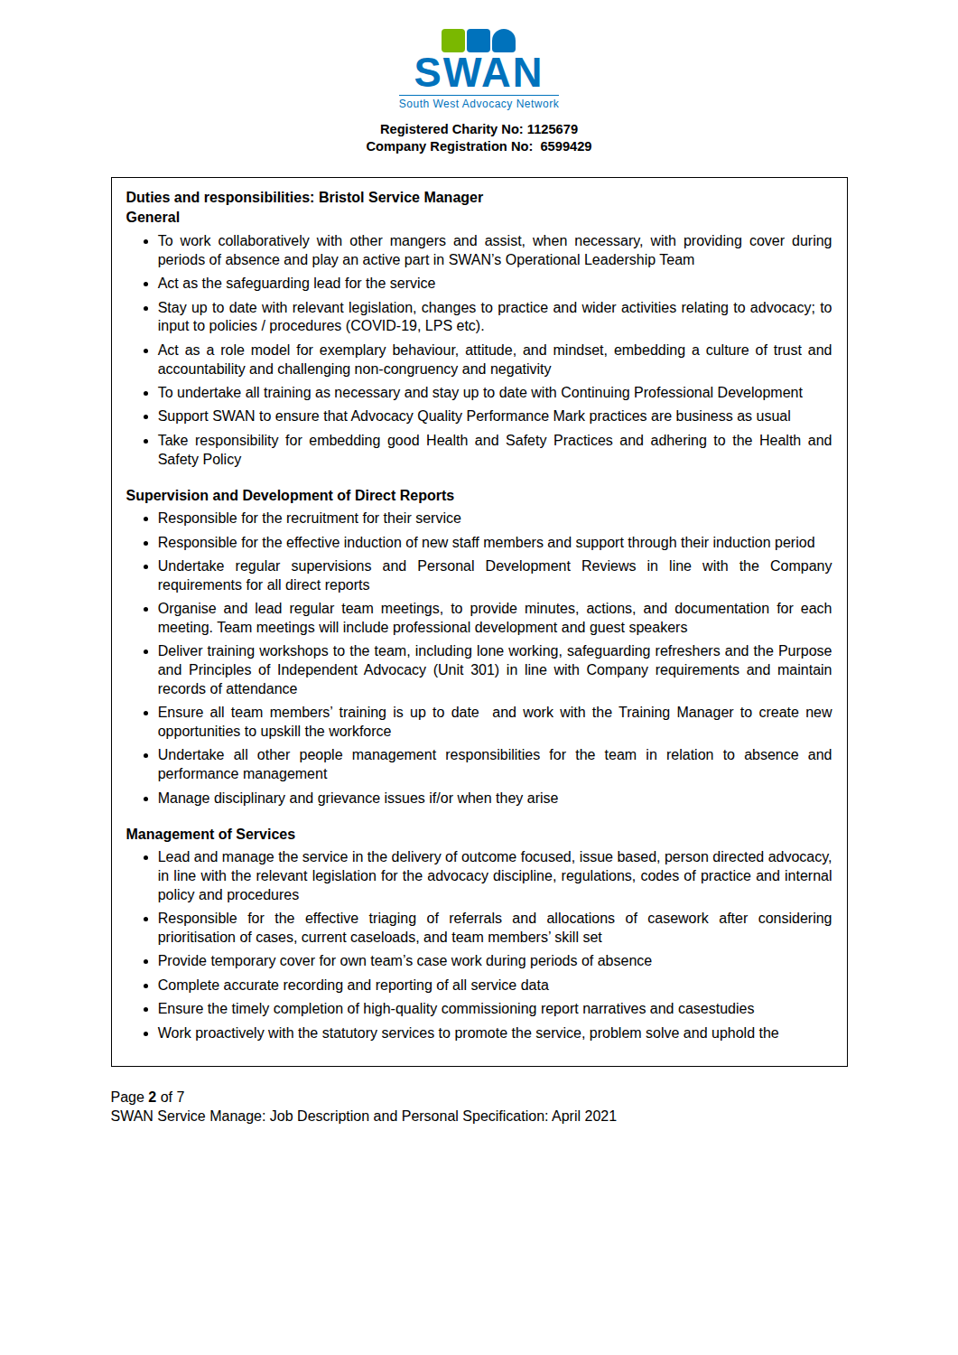SWAN
South West Advocacy Network
Registered Charity No: 1125679
Company Registration No: 6599429
Duties and responsibilities: Bristol Service Manager
General
To work collaboratively with other mangers and assist, when necessary, with providing cover during periods of absence and play an active part in SWAN’s Operational Leadership Team
Act as the safeguarding lead for the service
Stay up to date with relevant legislation, changes to practice and wider activities relating to advocacy; to input to policies / procedures (COVID-19, LPS etc).
Act as a role model for exemplary behaviour, attitude, and mindset, embedding a culture of trust and accountability and challenging non-congruency and negativity
To undertake all training as necessary and stay up to date with Continuing Professional Development
Support SWAN to ensure that Advocacy Quality Performance Mark practices are business as usual
Take responsibility for embedding good Health and Safety Practices and adhering to the Health and Safety Policy
Supervision and Development of Direct Reports
Responsible for the recruitment for their service
Responsible for the effective induction of new staff members and support through their induction period
Undertake regular supervisions and Personal Development Reviews in line with the Company requirements for all direct reports
Organise and lead regular team meetings, to provide minutes, actions, and documentation for each meeting. Team meetings will include professional development and guest speakers
Deliver training workshops to the team, including lone working, safeguarding refreshers and the Purpose and Principles of Independent Advocacy (Unit 301) in line with Company requirements and maintain records of attendance
Ensure all team members’ training is up to date and work with the Training Manager to create new opportunities to upskill the workforce
Undertake all other people management responsibilities for the team in relation to absence and performance management
Manage disciplinary and grievance issues if/or when they arise
Management of Services
Lead and manage the service in the delivery of outcome focused, issue based, person directed advocacy, in line with the relevant legislation for the advocacy discipline, regulations, codes of practice and internal policy and procedures
Responsible for the effective triaging of referrals and allocations of casework after considering prioritisation of cases, current caseloads, and team members’ skill set
Provide temporary cover for own team’s case work during periods of absence
Complete accurate recording and reporting of all service data
Ensure the timely completion of high-quality commissioning report narratives and casestudies
Work proactively with the statutory services to promote the service, problem solve and uphold the
Page 2 of 7
SWAN Service Manage: Job Description and Personal Specification: April 2021